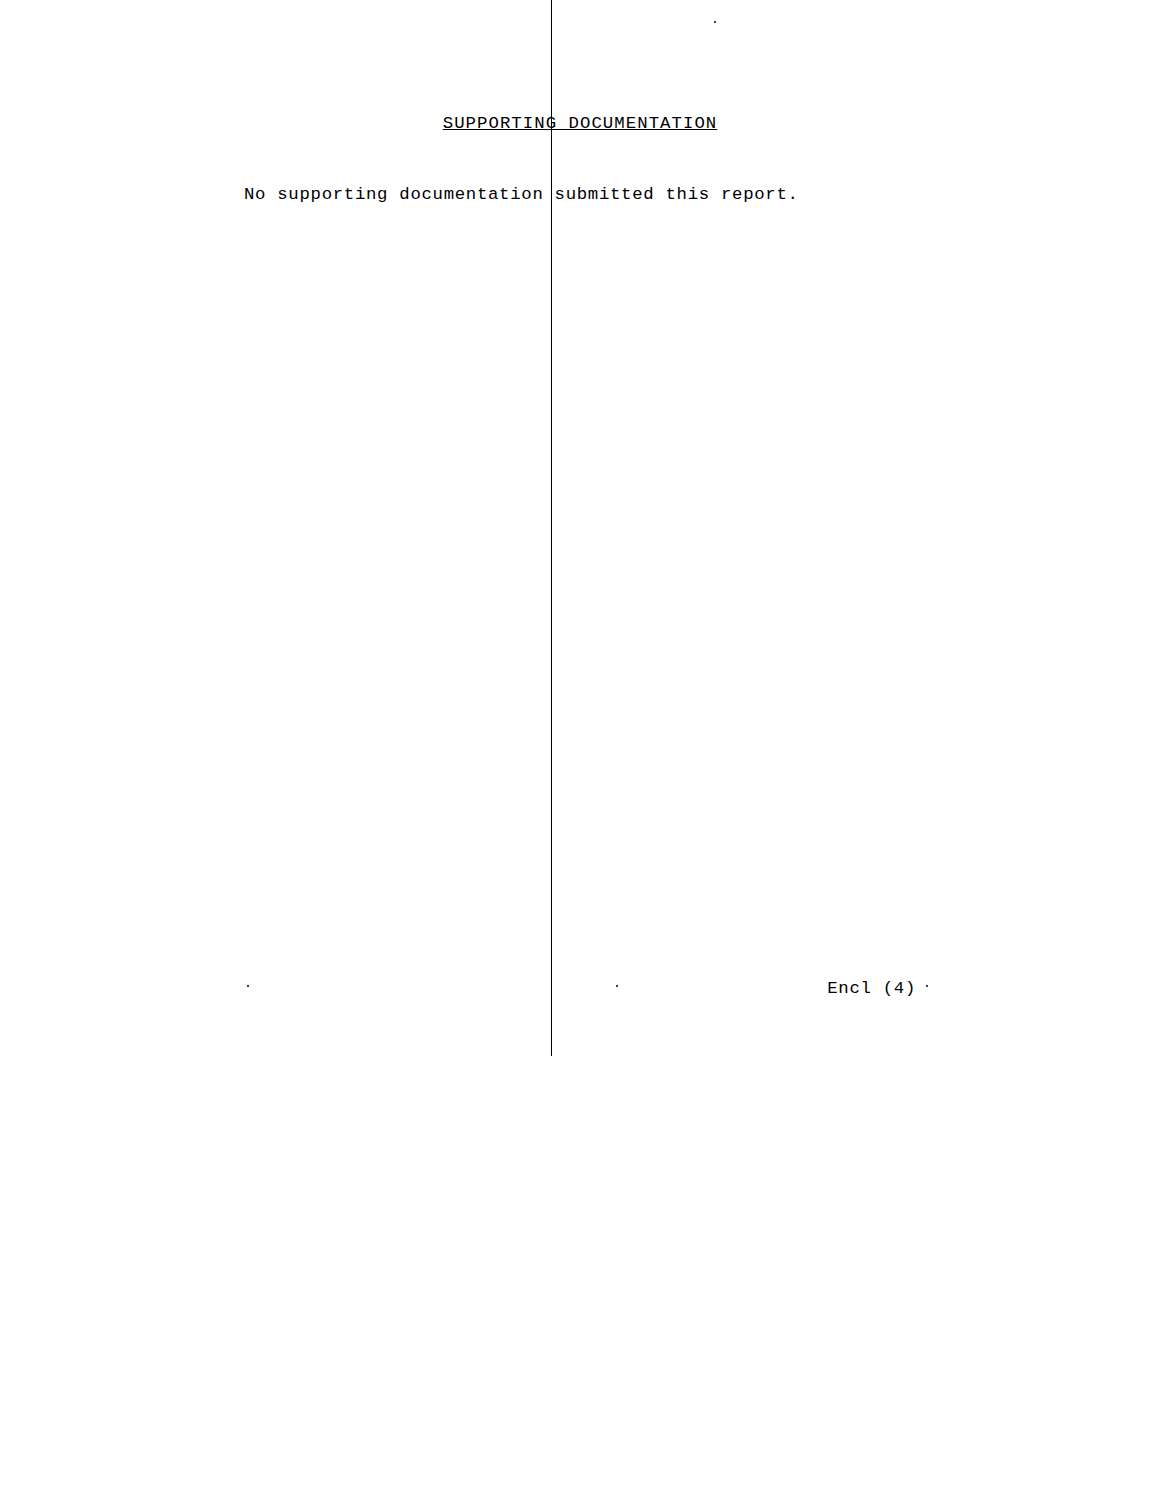SUPPORTING DOCUMENTATION
No supporting documentation submitted this report.
Encl (4)